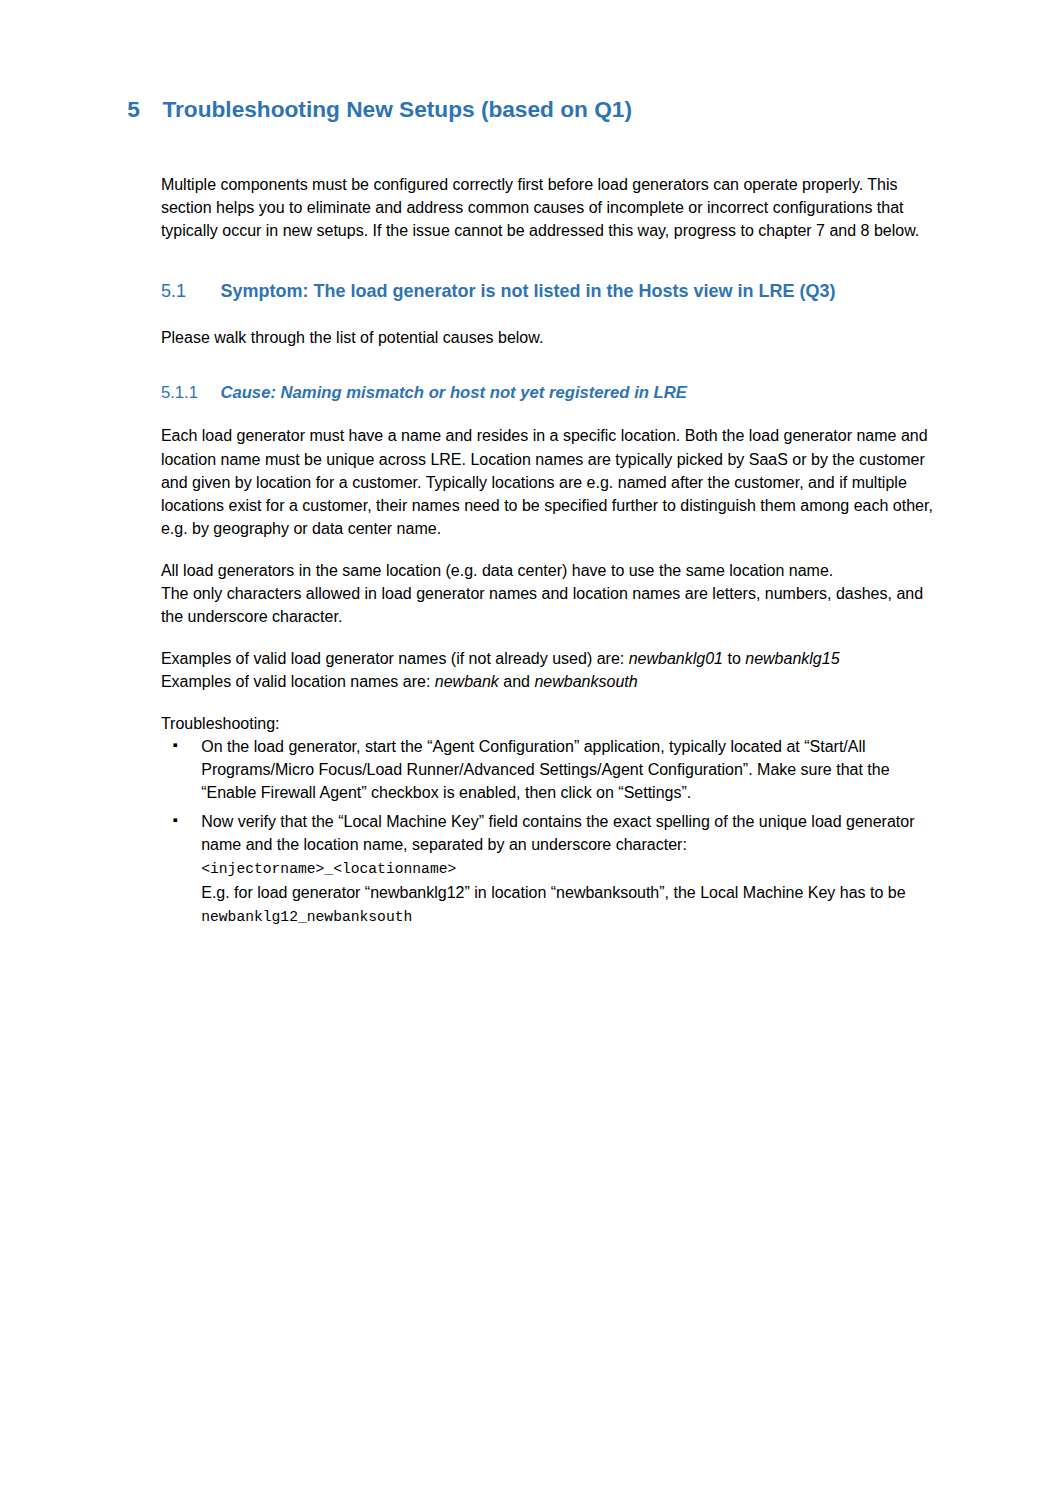5 Troubleshooting New Setups (based on Q1)
Multiple components must be configured correctly first before load generators can operate properly. This section helps you to eliminate and address common causes of incomplete or incorrect configurations that typically occur in new setups. If the issue cannot be addressed this way, progress to chapter 7 and 8 below.
5.1 Symptom: The load generator is not listed in the Hosts view in LRE (Q3)
Please walk through the list of potential causes below.
5.1.1 Cause: Naming mismatch or host not yet registered in LRE
Each load generator must have a name and resides in a specific location. Both the load generator name and location name must be unique across LRE. Location names are typically picked by SaaS or by the customer and given by location for a customer. Typically locations are e.g. named after the customer, and if multiple locations exist for a customer, their names need to be specified further to distinguish them among each other, e.g. by geography or data center name.
All load generators in the same location (e.g. data center) have to use the same location name.
The only characters allowed in load generator names and location names are letters, numbers, dashes, and the underscore character.
Examples of valid load generator names (if not already used) are: newbanklg01 to newbanklg15
Examples of valid location names are: newbank and newbanksouth
Troubleshooting:
On the load generator, start the “Agent Configuration” application, typically located at “Start/All Programs/Micro Focus/Load Runner/Advanced Settings/Agent Configuration”. Make sure that the “Enable Firewall Agent” checkbox is enabled, then click on “Settings”.
Now verify that the “Local Machine Key” field contains the exact spelling of the unique load generator name and the location name, separated by an underscore character:
<injectorname>_<locationname>
E.g. for load generator “newbanklg12” in location “newbanksouth”, the Local Machine Key has to be newbanklg12_newbanksouth